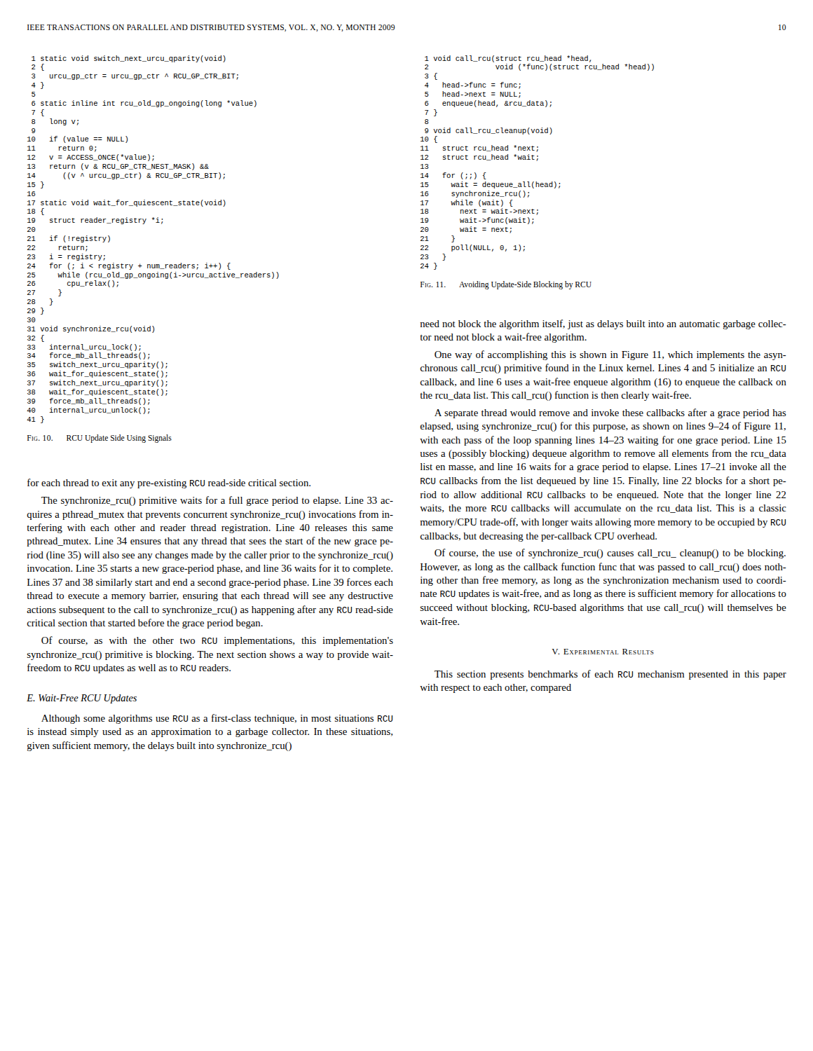IEEE TRANSACTIONS ON PARALLEL AND DISTRIBUTED SYSTEMS, VOL. X, NO. Y, MONTH 2009 10
 1 static void switch_next_urcu_qparity(void)
 2 {
 3   urcu_gp_ctr = urcu_gp_ctr ^ RCU_GP_CTR_BIT;
 4 }
 5
 6 static inline int rcu_old_gp_ongoing(long *value)
 7 {
 8   long v;
 9
10   if (value == NULL)
11     return 0;
12   v = ACCESS_ONCE(*value);
13   return (v & RCU_GP_CTR_NEST_MASK) &&
14      ((v ^ urcu_gp_ctr) & RCU_GP_CTR_BIT);
15 }
16
17 static void wait_for_quiescent_state(void)
18 {
19   struct reader_registry *i;
20
21   if (!registry)
22     return;
23   i = registry;
24   for (; i < registry + num_readers; i++) {
25     while (rcu_old_gp_ongoing(i->urcu_active_readers))
26       cpu_relax();
27     }
28   }
29 }
30
31 void synchronize_rcu(void)
32 {
33   internal_urcu_lock();
34   force_mb_all_threads();
35   switch_next_urcu_qparity();
36   wait_for_quiescent_state();
37   switch_next_urcu_qparity();
38   wait_for_quiescent_state();
39   force_mb_all_threads();
40   internal_urcu_unlock();
41 }
Fig. 10. RCU Update Side Using Signals
for each thread to exit any pre-existing RCU read-side critical section.
The synchronize_rcu() primitive waits for a full grace period to elapse. Line 33 acquires a pthread_mutex that prevents concurrent synchronize_rcu() invocations from interfering with each other and reader thread registration. Line 40 releases this same pthread_mutex. Line 34 ensures that any thread that sees the start of the new grace period (line 35) will also see any changes made by the caller prior to the synchronize_rcu() invocation. Line 35 starts a new grace-period phase, and line 36 waits for it to complete. Lines 37 and 38 similarly start and end a second grace-period phase. Line 39 forces each thread to execute a memory barrier, ensuring that each thread will see any destructive actions subsequent to the call to synchronize_rcu() as happening after any RCU read-side critical section that started before the grace period began.
Of course, as with the other two RCU implementations, this implementation's synchronize_rcu() primitive is blocking. The next section shows a way to provide wait-freedom to RCU updates as well as to RCU readers.
E. Wait-Free RCU Updates
Although some algorithms use RCU as a first-class technique, in most situations RCU is instead simply used as an approximation to a garbage collector. In these situations, given sufficient memory, the delays built into synchronize_rcu()
 1 void call_rcu(struct rcu_head *head,
 2               void (*func)(struct rcu_head *head))
 3 {
 4   head->func = func;
 5   head->next = NULL;
 6   enqueue(head, &rcu_data);
 7 }
 8
 9 void call_rcu_cleanup(void)
10 {
11   struct rcu_head *next;
12   struct rcu_head *wait;
13
14   for (;;) {
15     wait = dequeue_all(head);
16     synchronize_rcu();
17     while (wait) {
18       next = wait->next;
19       wait->func(wait);
20       wait = next;
21     }
22     poll(NULL, 0, 1);
23   }
24 }
Fig. 11. Avoiding Update-Side Blocking by RCU
need not block the algorithm itself, just as delays built into an automatic garbage collector need not block a wait-free algorithm.
One way of accomplishing this is shown in Figure 11, which implements the asynchronous call_rcu() primitive found in the Linux kernel. Lines 4 and 5 initialize an RCU callback, and line 6 uses a wait-free enqueue algorithm (16) to enqueue the callback on the rcu_data list. This call_rcu() function is then clearly wait-free.
A separate thread would remove and invoke these callbacks after a grace period has elapsed, using synchronize_rcu() for this purpose, as shown on lines 9–24 of Figure 11, with each pass of the loop spanning lines 14–23 waiting for one grace period. Line 15 uses a (possibly blocking) dequeue algorithm to remove all elements from the rcu_data list en masse, and line 16 waits for a grace period to elapse. Lines 17–21 invoke all the RCU callbacks from the list dequeued by line 15. Finally, line 22 blocks for a short period to allow additional RCU callbacks to be enqueued. Note that the longer line 22 waits, the more RCU callbacks will accumulate on the rcu_data list. This is a classic memory/CPU trade-off, with longer waits allowing more memory to be occupied by RCU callbacks, but decreasing the per-callback CPU overhead.
Of course, the use of synchronize_rcu() causes call_rcu_ cleanup() to be blocking. However, as long as the callback function func that was passed to call_rcu() does nothing other than free memory, as long as the synchronization mechanism used to coordinate RCU updates is wait-free, and as long as there is sufficient memory for allocations to succeed without blocking, RCU-based algorithms that use call_rcu() will themselves be wait-free.
V. Experimental Results
This section presents benchmarks of each RCU mechanism presented in this paper with respect to each other, compared